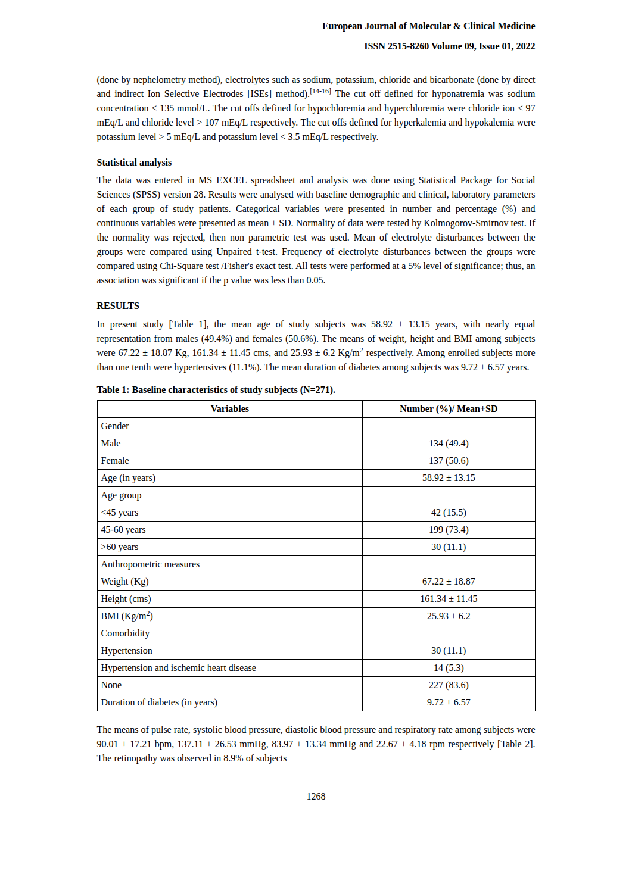European Journal of Molecular & Clinical Medicine ISSN 2515-8260 Volume 09, Issue 01, 2022
(done by nephelometry method), electrolytes such as sodium, potassium, chloride and bicarbonate (done by direct and indirect Ion Selective Electrodes [ISEs] method).[14-16] The cut off defined for hyponatremia was sodium concentration < 135 mmol/L. The cut offs defined for hypochloremia and hyperchloremia were chloride ion < 97 mEq/L and chloride level > 107 mEq/L respectively. The cut offs defined for hyperkalemia and hypokalemia were potassium level > 5 mEq/L and potassium level < 3.5 mEq/L respectively.
Statistical analysis
The data was entered in MS EXCEL spreadsheet and analysis was done using Statistical Package for Social Sciences (SPSS) version 28. Results were analysed with baseline demographic and clinical, laboratory parameters of each group of study patients. Categorical variables were presented in number and percentage (%) and continuous variables were presented as mean ± SD. Normality of data were tested by Kolmogorov-Smirnov test. If the normality was rejected, then non parametric test was used. Mean of electrolyte disturbances between the groups were compared using Unpaired t-test. Frequency of electrolyte disturbances between the groups were compared using Chi-Square test /Fisher's exact test. All tests were performed at a 5% level of significance; thus, an association was significant if the p value was less than 0.05.
RESULTS
In present study [Table 1], the mean age of study subjects was 58.92 ± 13.15 years, with nearly equal representation from males (49.4%) and females (50.6%). The means of weight, height and BMI among subjects were 67.22 ± 18.87 Kg, 161.34 ± 11.45 cms, and 25.93 ± 6.2 Kg/m2 respectively. Among enrolled subjects more than one tenth were hypertensives (11.1%). The mean duration of diabetes among subjects was 9.72 ± 6.57 years.
Table 1: Baseline characteristics of study subjects (N=271).
| Variables | Number (%)/ Mean+SD |
| --- | --- |
| Gender | |
| Male | 134 (49.4) |
| Female | 137 (50.6) |
| Age (in years) | 58.92 ± 13.15 |
| Age group | |
| <45 years | 42 (15.5) |
| 45-60 years | 199 (73.4) |
| >60 years | 30 (11.1) |
| Anthropometric measures | |
| Weight (Kg) | 67.22 ± 18.87 |
| Height (cms) | 161.34 ± 11.45 |
| BMI (Kg/m 2 ) | 25.93 ± 6.2 |
| Comorbidity | |
| Hypertension | 30 (11.1) |
| Hypertension and ischemic heart disease | 14 (5.3) |
| None | 227 (83.6) |
| Duration of diabetes (in years) | 9.72 ± 6.57 |
The means of pulse rate, systolic blood pressure, diastolic blood pressure and respiratory rate among subjects were 90.01 ± 17.21 bpm, 137.11 ± 26.53 mmHg, 83.97 ± 13.34 mmHg and 22.67 ± 4.18 rpm respectively [Table 2]. The retinopathy was observed in 8.9% of subjects
1268